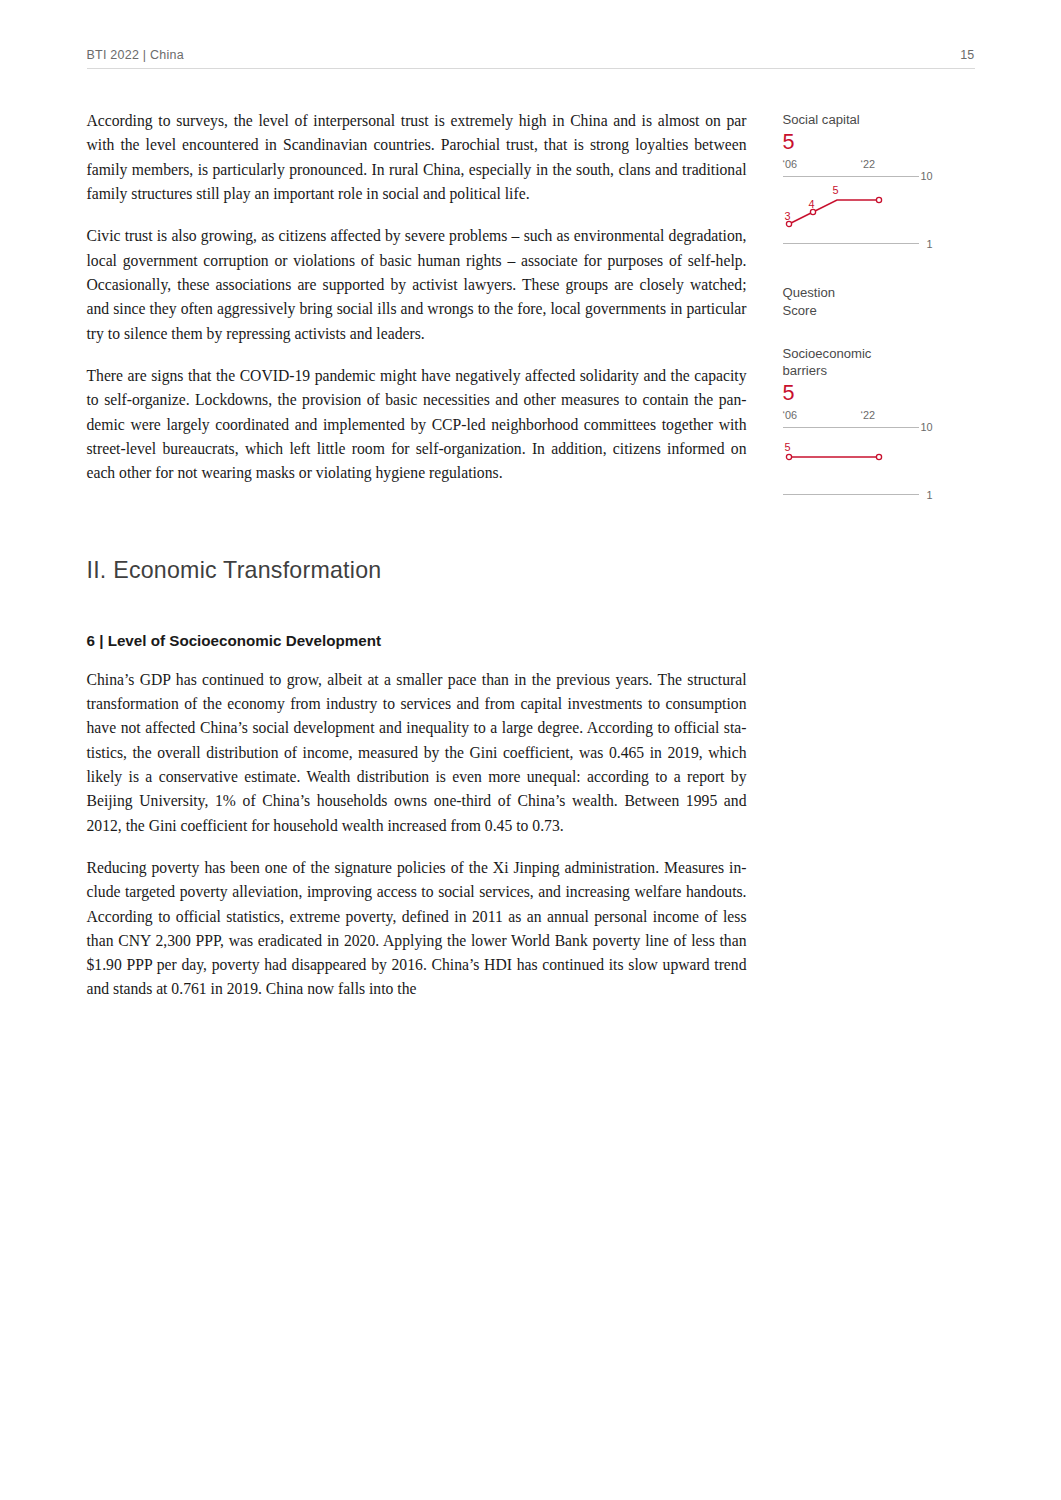BTI 2022 | China 15
According to surveys, the level of interpersonal trust is extremely high in China and is almost on par with the level encountered in Scandinavian countries. Parochial trust, that is strong loyalties between family members, is particularly pronounced. In rural China, especially in the south, clans and traditional family structures still play an important role in social and political life.
Civic trust is also growing, as citizens affected by severe problems – such as environmental degradation, local government corruption or violations of basic human rights – associate for purposes of self-help. Occasionally, these associations are supported by activist lawyers. These groups are closely watched; and since they often aggressively bring social ills and wrongs to the fore, local governments in particular try to silence them by repressing activists and leaders.
There are signs that the COVID-19 pandemic might have negatively affected solidarity and the capacity to self-organize. Lockdowns, the provision of basic necessities and other measures to contain the pandemic were largely coordinated and implemented by CCP-led neighborhood committees together with street-level bureaucrats, which left little room for self-organization. In addition, citizens informed on each other for not wearing masks or violating hygiene regulations.
II. Economic Transformation
6 | Level of Socioeconomic Development
China’s GDP has continued to grow, albeit at a smaller pace than in the previous years. The structural transformation of the economy from industry to services and from capital investments to consumption have not affected China’s social development and inequality to a large degree. According to official statistics, the overall distribution of income, measured by the Gini coefficient, was 0.465 in 2019, which likely is a conservative estimate. Wealth distribution is even more unequal: according to a report by Beijing University, 1% of China’s households owns one-third of China’s wealth. Between 1995 and 2012, the Gini coefficient for household wealth increased from 0.45 to 0.73.
Reducing poverty has been one of the signature policies of the Xi Jinping administration. Measures include targeted poverty alleviation, improving access to social services, and increasing welfare handouts. According to official statistics, extreme poverty, defined in 2011 as an annual personal income of less than CNY 2,300 PPP, was eradicated in 2020. Applying the lower World Bank poverty line of less than $1.90 PPP per day, poverty had disappeared by 2016. China’s HDI has continued its slow upward trend and stands at 0.761 in 2019. China now falls into the
Social capital
5
‘06 ‘22 10 1
3 4 5
Question
Score
Socioeconomic
barriers
5
‘06 ‘22 10 1
5